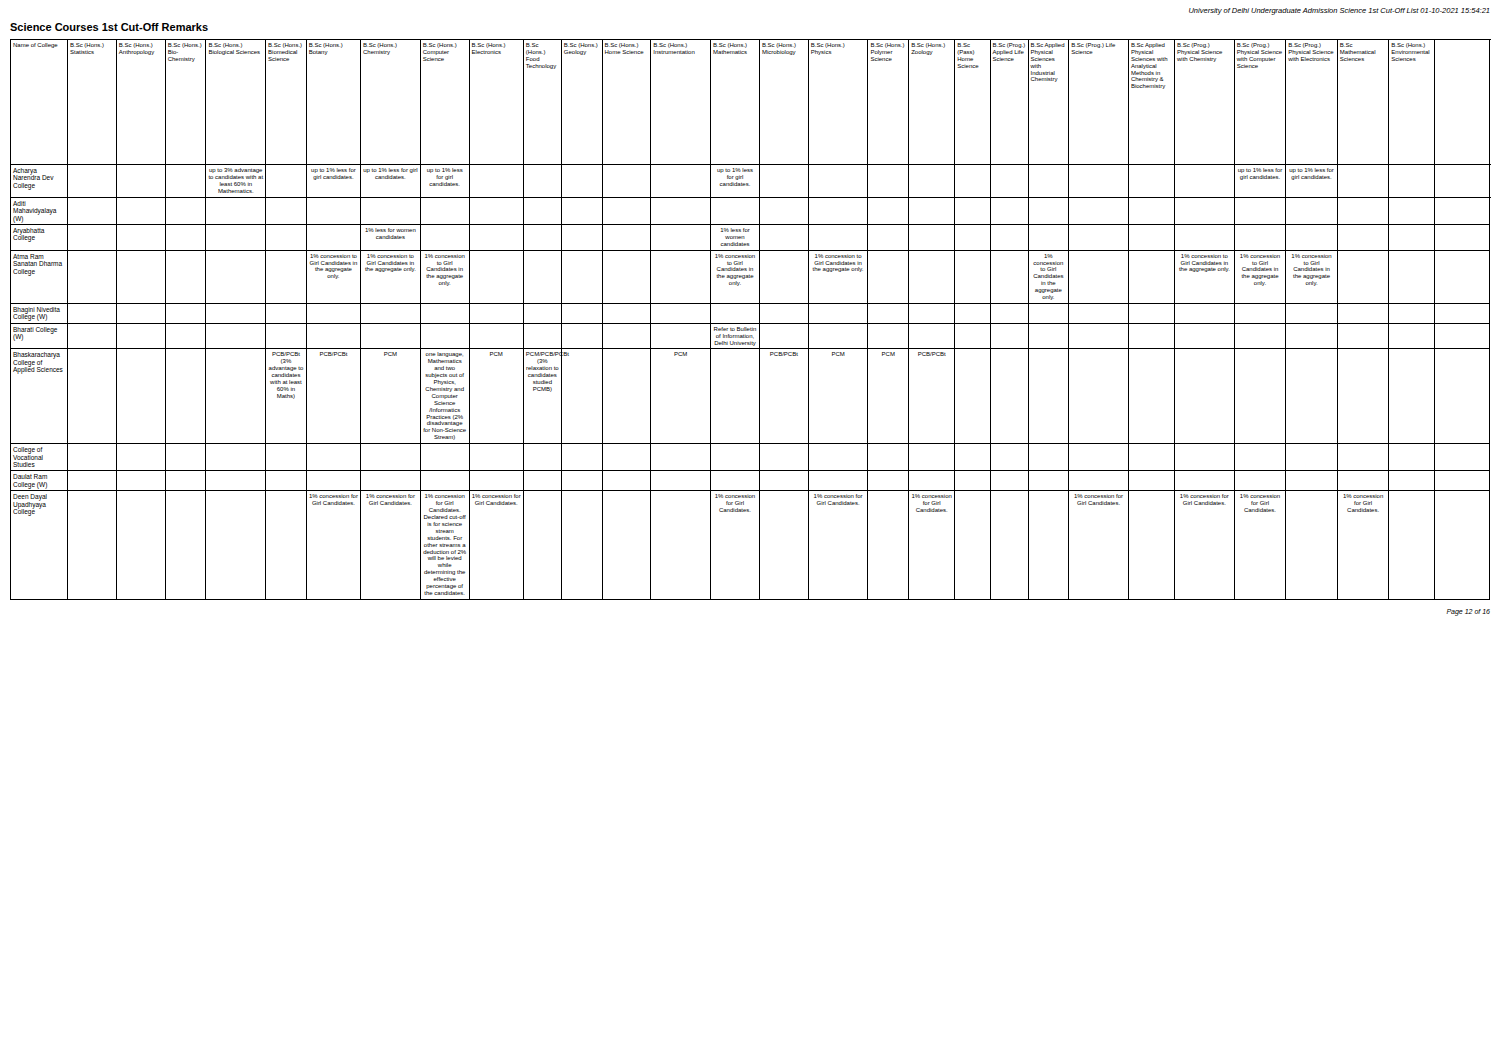University of Delhi Undergraduate Admission Science 1st Cut-Off List 01-10-2021 15:54:21
Science Courses 1st Cut-Off Remarks
| Name of College | B.Sc (Hons.) Statistics | B.Sc (Hons.) Anthropology | B.Sc (Hons.) Bio-Chemistry | B.Sc (Hons.) Biological Sciences | B.Sc (Hons.) Biomedical Science | B.Sc (Hons.) Botany | B.Sc (Hons.) Chemistry | B.Sc (Hons.) Computer Science | B.Sc (Hons.) Electronics | B.Sc (Hons.) Food Technology | B.Sc (Hons.) Geology | B.Sc (Hons.) Home Science | B.Sc (Hons.) Instrumentation | B.Sc (Hons.) Mathematics | B.Sc (Hons.) Microbiology | B.Sc (Hons.) Physics | B.Sc (Hons.) Polymer Science | B.Sc (Hons.) Zoology | B.Sc (Pass) Home Science | B.Sc (Prog.) Applied Life Science | B.Sc Applied Physical Sciences with Industrial Chemistry | B.Sc (Prog.) Life Science | B.Sc Applied Physical Sciences with Analytical Methods in Chemistry & Biochemistry | B.Sc (Prog.) Physical Science with Chemistry | B.Sc (Prog.) Physical Science with Computer Science | B.Sc (Prog.) Physical Science with Electronics | B.Sc Mathematical Sciences | B.Sc (Hons.) Environmental Sciences | | |
| --- | --- | --- | --- | --- | --- | --- | --- | --- | --- | --- | --- | --- | --- | --- | --- | --- | --- | --- | --- | --- | --- | --- | --- | --- | --- | --- | --- | --- | --- | --- |
| Acharya Narendra Dev College | | | | up to 3% advantage to candidates with at least 60% in Mathematics. | | up to 1% less for girl candidates. | up to 1% less for girl candidates. | up to 1% less for girl candidates. | | | | | | up to 1% less for girl candidates. | | | | | | | | | | | up to 1% less for girl candidates. | up to 1% less for girl candidates. | | | | |
| Aditi Mahavidyalaya (W) | | | | | | | | | | | | | | | | | | | | | | | | | | | | | |
| Aryabhatta College | | | | | | | 1% less for women candidates | | | | | | | 1% less for women candidates | | | | | | | | | | | | | | | |
| Atma Ram Sanatan Dharma College | | | | | | 1% concession to Girl Candidates in the aggregate only. | 1% concession to Girl Candidates in the aggregate only. | 1% concession to Girl Candidates in the aggregate only. | | | | | | 1% concession to Girl Candidates in the aggregate only. | | 1% concession to Girl Candidates in the aggregate only. | | | | | 1% concession to Girl Candidates in the aggregate only. | | | 1% concession to Girl Candidates in the aggregate only. | 1% concession to Girl Candidates in the aggregate only. | 1% concession to Girl Candidates in the aggregate only. | | | |
| Bhagini Nivedita College (W) | | | | | | | | | | | | | | | | | | | | | | | | | | | | | |
| Bharati College (W) | | | | | | | | | | | | | | Refer to Bulletin of Information, Delhi University | | | | | | | | | | | | | | | |
| Bhaskaracharya College of Applied Sciences | | | | | PCB/PCBt (3% advantage to candidates with at least 60% in Maths) | PCB/PCBt | PCM | one language, Mathematics and two subjects out of Physics, Chemistry and Computer Science /Informatics Practices (2% disadvantage for Non-Science Stream) | PCM | PCM/PCB/PCBt (3% relaxation to candidates studied PCMB) | | | PCM | | PCB/PCBt | PCM | PCM | PCB/PCBt | | | | | | | | | | | |
| College of Vocational Studies | | | | | | | | | | | | | | | | | | | | | | | | | | | | | |
| Daulat Ram College (W) | | | | | | | | | | | | | | | | | | | | | | | | | | | | | |
| Deen Dayal Upadhyaya College | | | | | | 1% concession for Girl Candidates. | 1% concession for Girl Candidates. | 1% concession for Girl Candidates. Declared cut-off is for science stream students. For other streams a deduction of 2% will be levied while determining the effective percentage of the candidates. | 1% concession for Girl Candidates. | | | | | 1% concession for Girl Candidates. | | 1% concession for Girl Candidates. | | 1% concession for Girl Candidates. | | | | 1% concession for Girl Candidates. | | 1% concession for Girl Candidates. | 1% concession for Girl Candidates. | | 1% concession for Girl Candidates. | | |
Page 12 of 16